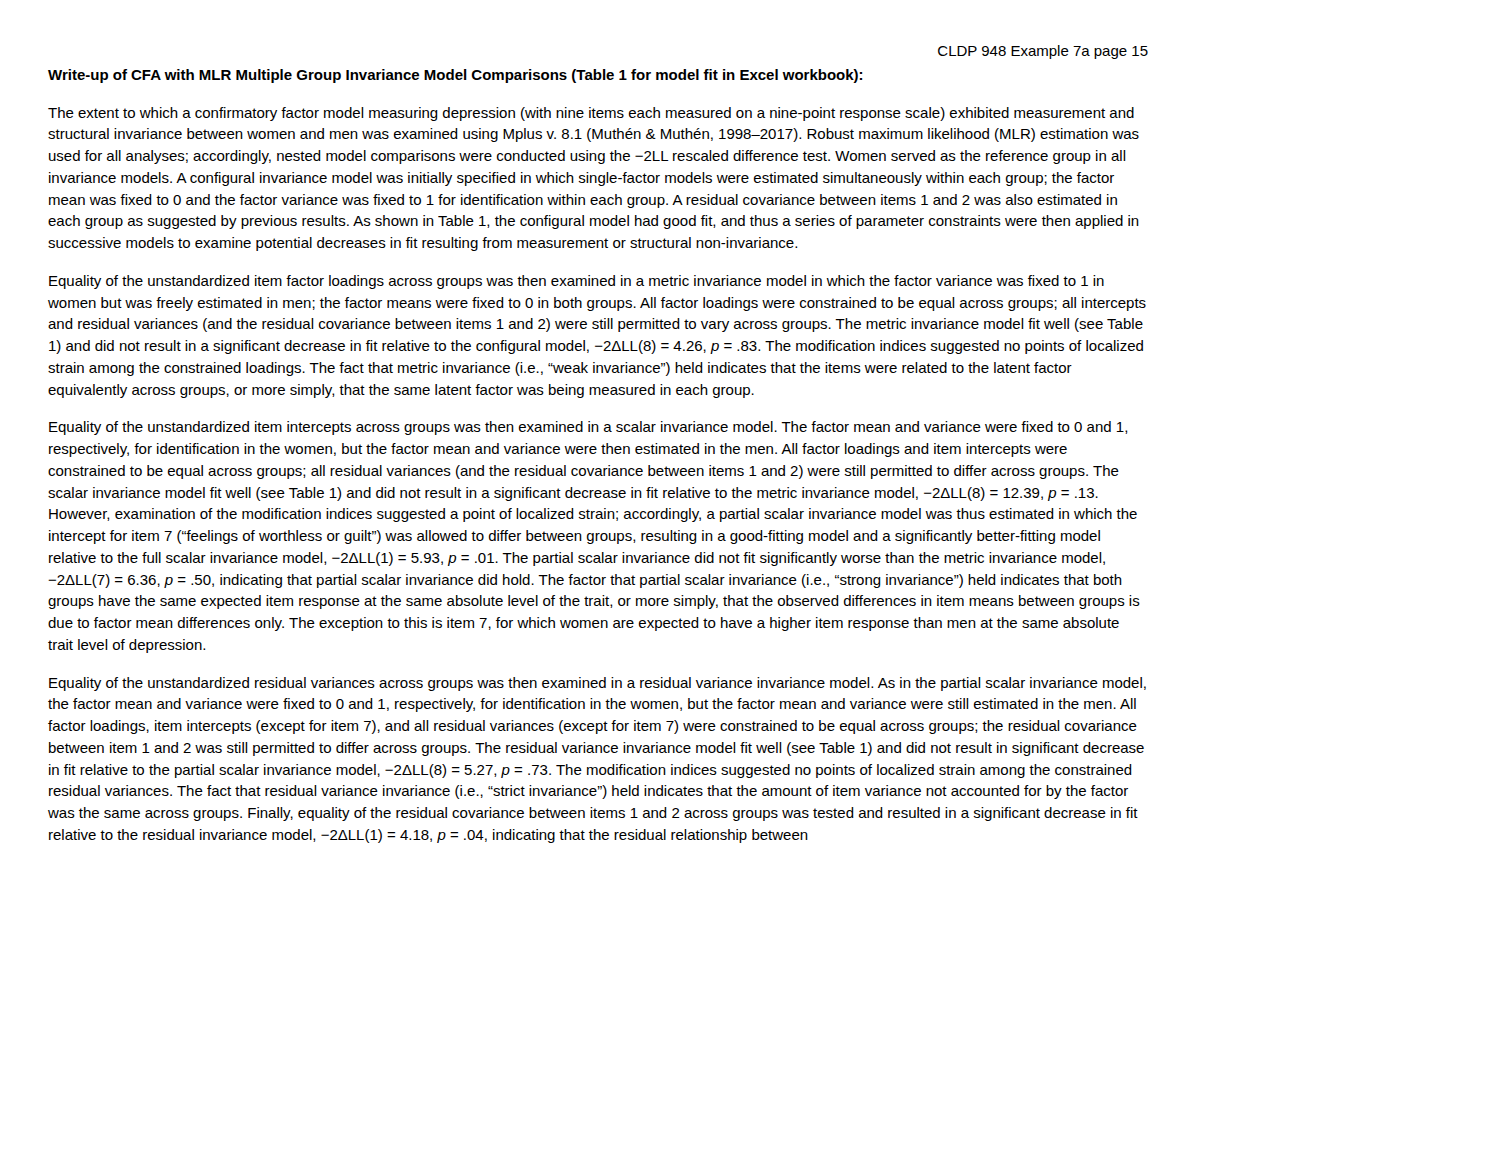CLDP 948 Example 7a page 15
Write-up of CFA with MLR Multiple Group Invariance Model Comparisons (Table 1 for model fit in Excel workbook):
The extent to which a confirmatory factor model measuring depression (with nine items each measured on a nine-point response scale) exhibited measurement and structural invariance between women and men was examined using Mplus v. 8.1 (Muthén & Muthén, 1998–2017). Robust maximum likelihood (MLR) estimation was used for all analyses; accordingly, nested model comparisons were conducted using the −2LL rescaled difference test. Women served as the reference group in all invariance models. A configural invariance model was initially specified in which single-factor models were estimated simultaneously within each group; the factor mean was fixed to 0 and the factor variance was fixed to 1 for identification within each group. A residual covariance between items 1 and 2 was also estimated in each group as suggested by previous results. As shown in Table 1, the configural model had good fit, and thus a series of parameter constraints were then applied in successive models to examine potential decreases in fit resulting from measurement or structural non-invariance.
Equality of the unstandardized item factor loadings across groups was then examined in a metric invariance model in which the factor variance was fixed to 1 in women but was freely estimated in men; the factor means were fixed to 0 in both groups. All factor loadings were constrained to be equal across groups; all intercepts and residual variances (and the residual covariance between items 1 and 2) were still permitted to vary across groups. The metric invariance model fit well (see Table 1) and did not result in a significant decrease in fit relative to the configural model, −2ΔLL(8) = 4.26, p = .83. The modification indices suggested no points of localized strain among the constrained loadings. The fact that metric invariance (i.e., “weak invariance”) held indicates that the items were related to the latent factor equivalently across groups, or more simply, that the same latent factor was being measured in each group.
Equality of the unstandardized item intercepts across groups was then examined in a scalar invariance model. The factor mean and variance were fixed to 0 and 1, respectively, for identification in the women, but the factor mean and variance were then estimated in the men. All factor loadings and item intercepts were constrained to be equal across groups; all residual variances (and the residual covariance between items 1 and 2) were still permitted to differ across groups. The scalar invariance model fit well (see Table 1) and did not result in a significant decrease in fit relative to the metric invariance model, −2ΔLL(8) = 12.39, p = .13. However, examination of the modification indices suggested a point of localized strain; accordingly, a partial scalar invariance model was thus estimated in which the intercept for item 7 (“feelings of worthless or guilt”) was allowed to differ between groups, resulting in a good-fitting model and a significantly better-fitting model relative to the full scalar invariance model, −2ΔLL(1) = 5.93, p = .01. The partial scalar invariance did not fit significantly worse than the metric invariance model, −2ΔLL(7) = 6.36, p = .50, indicating that partial scalar invariance did hold. The factor that partial scalar invariance (i.e., “strong invariance”) held indicates that both groups have the same expected item response at the same absolute level of the trait, or more simply, that the observed differences in item means between groups is due to factor mean differences only. The exception to this is item 7, for which women are expected to have a higher item response than men at the same absolute trait level of depression.
Equality of the unstandardized residual variances across groups was then examined in a residual variance invariance model. As in the partial scalar invariance model, the factor mean and variance were fixed to 0 and 1, respectively, for identification in the women, but the factor mean and variance were still estimated in the men. All factor loadings, item intercepts (except for item 7), and all residual variances (except for item 7) were constrained to be equal across groups; the residual covariance between item 1 and 2 was still permitted to differ across groups. The residual variance invariance model fit well (see Table 1) and did not result in significant decrease in fit relative to the partial scalar invariance model, −2ΔLL(8) = 5.27, p = .73. The modification indices suggested no points of localized strain among the constrained residual variances. The fact that residual variance invariance (i.e., “strict invariance”) held indicates that the amount of item variance not accounted for by the factor was the same across groups. Finally, equality of the residual covariance between items 1 and 2 across groups was tested and resulted in a significant decrease in fit relative to the residual invariance model, −2ΔLL(1) = 4.18, p = .04, indicating that the residual relationship between